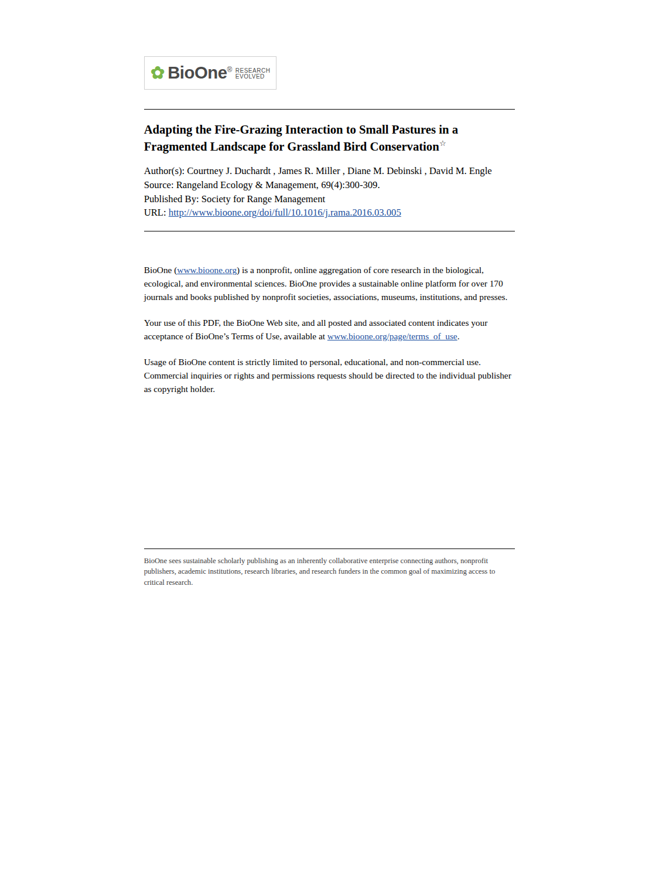✿BioOne®RESEARCH
EVOLVED
Adapting the Fire-Grazing Interaction to Small Pastures in a Fragmented Landscape for Grassland Bird Conservation☆
Author(s): Courtney J. Duchardt , James R. Miller , Diane M. Debinski , David M. Engle
Source: Rangeland Ecology & Management, 69(4):300-309.
Published By: Society for Range Management
URL: http://www.bioone.org/doi/full/10.1016/j.rama.2016.03.005
BioOne (www.bioone.org) is a nonprofit, online aggregation of core research in the biological, ecological, and environmental sciences. BioOne provides a sustainable online platform for over 170 journals and books published by nonprofit societies, associations, museums, institutions, and presses.
Your use of this PDF, the BioOne Web site, and all posted and associated content indicates your acceptance of BioOne’s Terms of Use, available at www.bioone.org/page/terms_of_use.
Usage of BioOne content is strictly limited to personal, educational, and non-commercial use. Commercial inquiries or rights and permissions requests should be directed to the individual publisher as copyright holder.
BioOne sees sustainable scholarly publishing as an inherently collaborative enterprise connecting authors, nonprofit publishers, academic institutions, research libraries, and research funders in the common goal of maximizing access to critical research.